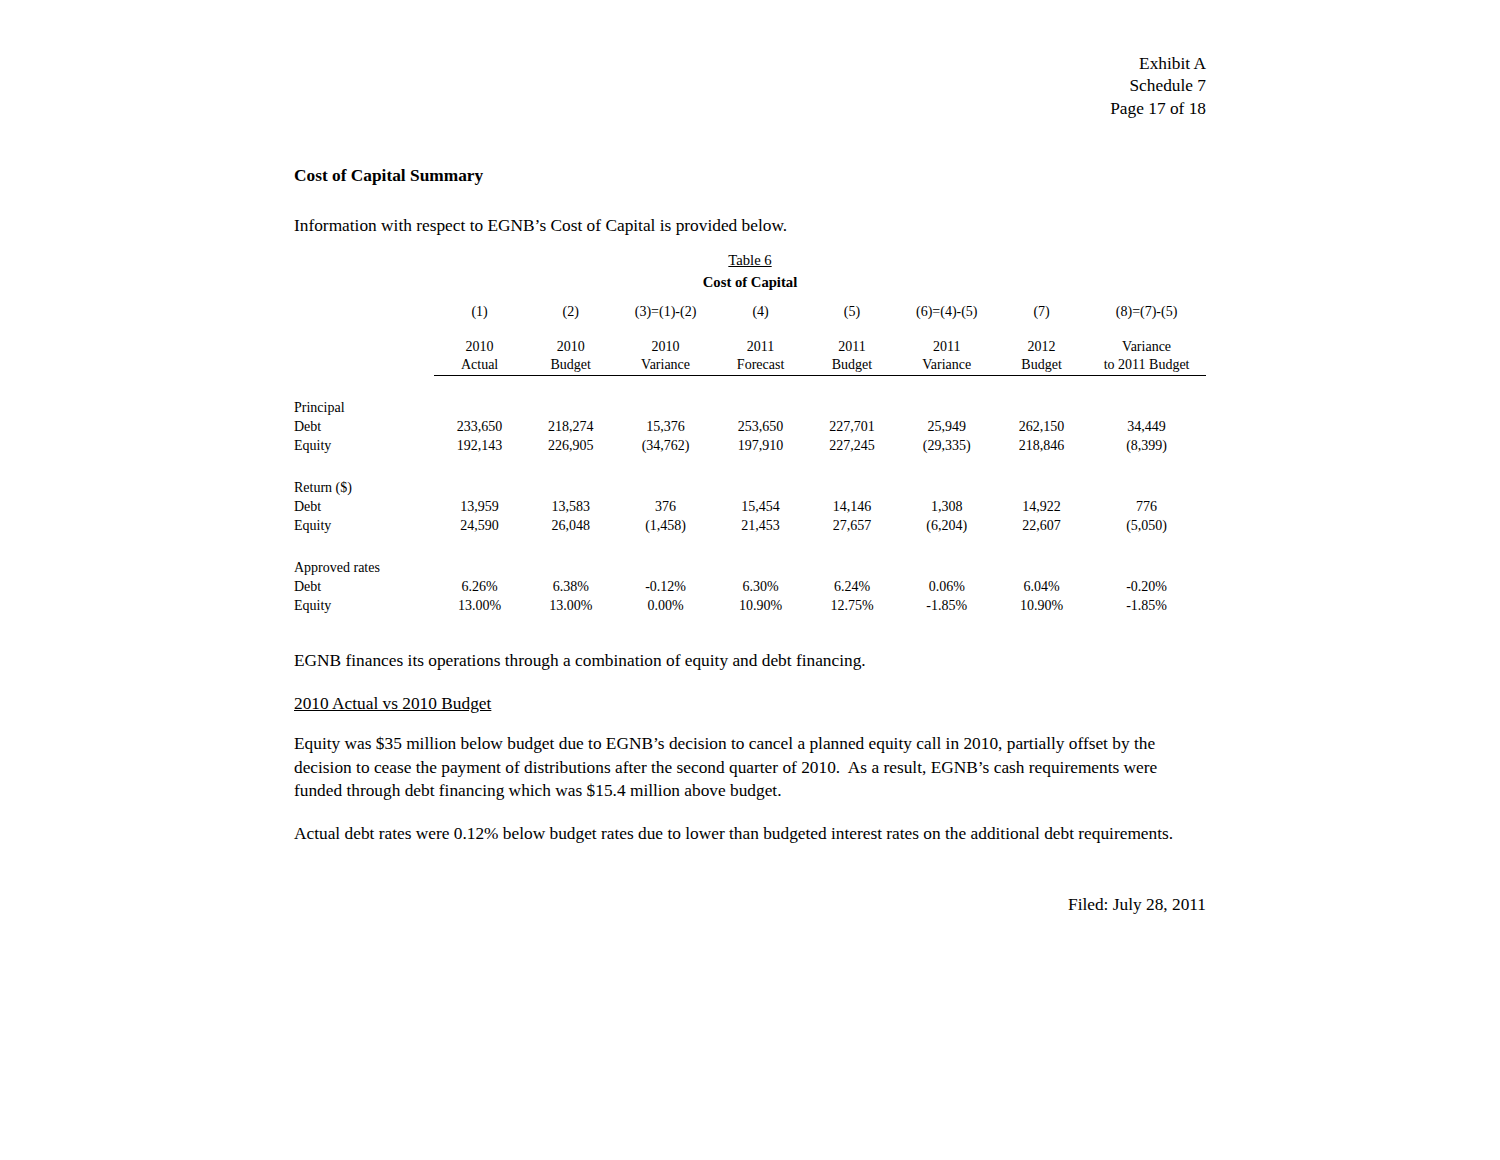Exhibit A
Schedule 7
Page 17 of 18
Cost of Capital Summary
Information with respect to EGNB’s Cost of Capital is provided below.
Table 6
Cost of Capital
| | (1) | (2) | (3)=(1)-(2) | (4) | (5) | (6)=(4)-(5) | (7) | (8)=(7)-(5) |
| | 2010 | 2010 | 2010 | 2011 | 2011 | 2011 | 2012 | Variance |
| | Actual | Budget | Variance | Forecast | Budget | Variance | Budget | to 2011 Budget |
| Principal | |
| Debt | 233,650 | 218,274 | 15,376 | 253,650 | 227,701 | 25,949 | 262,150 | 34,449 |
| Equity | 192,143 | 226,905 | (34,762) | 197,910 | 227,245 | (29,335) | 218,846 | (8,399) |
| Return ($) | |
| Debt | 13,959 | 13,583 | 376 | 15,454 | 14,146 | 1,308 | 14,922 | 776 |
| Equity | 24,590 | 26,048 | (1,458) | 21,453 | 27,657 | (6,204) | 22,607 | (5,050) |
| Approved rates | |
| Debt | 6.26% | 6.38% | -0.12% | 6.30% | 6.24% | 0.06% | 6.04% | -0.20% |
| Equity | 13.00% | 13.00% | 0.00% | 10.90% | 12.75% | -1.85% | 10.90% | -1.85% |
EGNB finances its operations through a combination of equity and debt financing.
2010 Actual vs 2010 Budget
Equity was $35 million below budget due to EGNB’s decision to cancel a planned equity call in 2010, partially offset by the decision to cease the payment of distributions after the second quarter of 2010. As a result, EGNB’s cash requirements were funded through debt financing which was $15.4 million above budget.
Actual debt rates were 0.12% below budget rates due to lower than budgeted interest rates on the additional debt requirements.
Filed: July 28, 2011